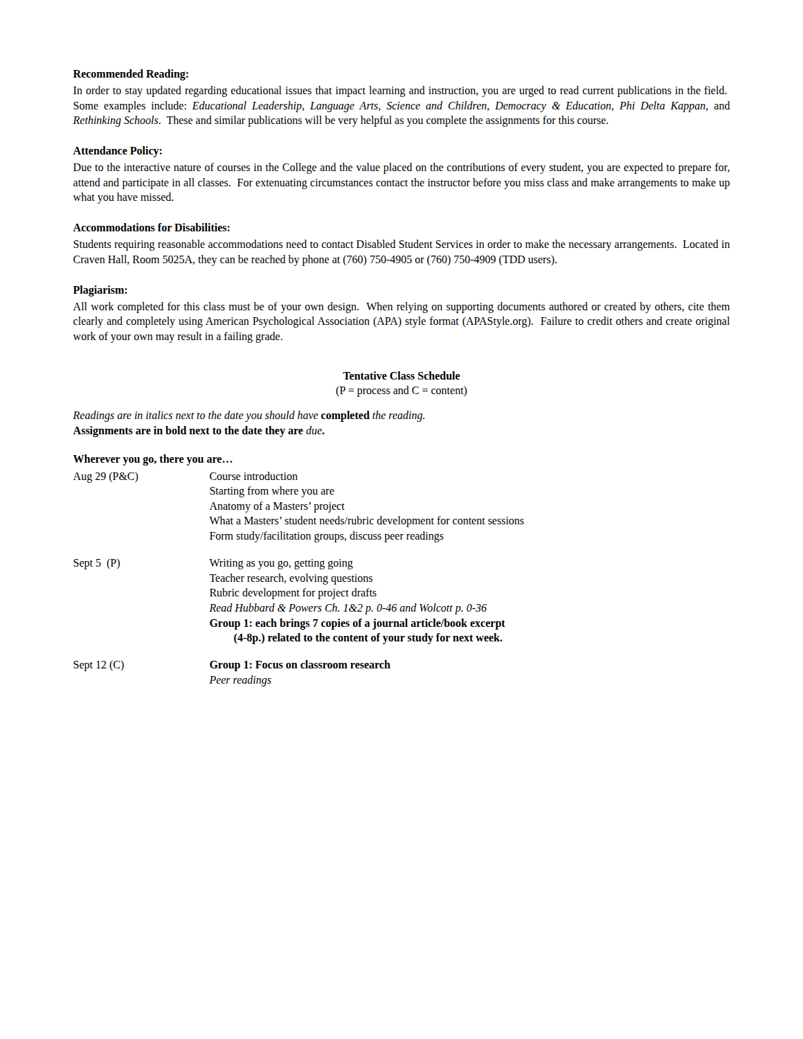Recommended Reading:
In order to stay updated regarding educational issues that impact learning and instruction, you are urged to read current publications in the field. Some examples include: Educational Leadership, Language Arts, Science and Children, Democracy & Education, Phi Delta Kappan, and Rethinking Schools. These and similar publications will be very helpful as you complete the assignments for this course.
Attendance Policy:
Due to the interactive nature of courses in the College and the value placed on the contributions of every student, you are expected to prepare for, attend and participate in all classes. For extenuating circumstances contact the instructor before you miss class and make arrangements to make up what you have missed.
Accommodations for Disabilities:
Students requiring reasonable accommodations need to contact Disabled Student Services in order to make the necessary arrangements. Located in Craven Hall, Room 5025A, they can be reached by phone at (760) 750-4905 or (760) 750-4909 (TDD users).
Plagiarism:
All work completed for this class must be of your own design. When relying on supporting documents authored or created by others, cite them clearly and completely using American Psychological Association (APA) style format (APAStyle.org). Failure to credit others and create original work of your own may result in a failing grade.
Tentative Class Schedule
(P = process and C = content)
Readings are in italics next to the date you should have completed the reading.
Assignments are in bold next to the date they are due.
Wherever you go, there you are…
| Aug 29 (P&C) | Course introduction Starting from where you are Anatomy of a Masters’ project What a Masters’ student needs/rubric development for content sessions Form study/facilitation groups, discuss peer readings |
| Sept 5 (P) | Writing as you go, getting going Teacher research, evolving questions Rubric development for project drafts Read Hubbard & Powers Ch. 1&2 p. 0-46 and Wolcott p. 0-36 Group 1: each brings 7 copies of a journal article/book excerpt (4-8p.) related to the content of your study for next week. |
| Sept 12 (C) | Group 1: Focus on classroom research Peer readings |